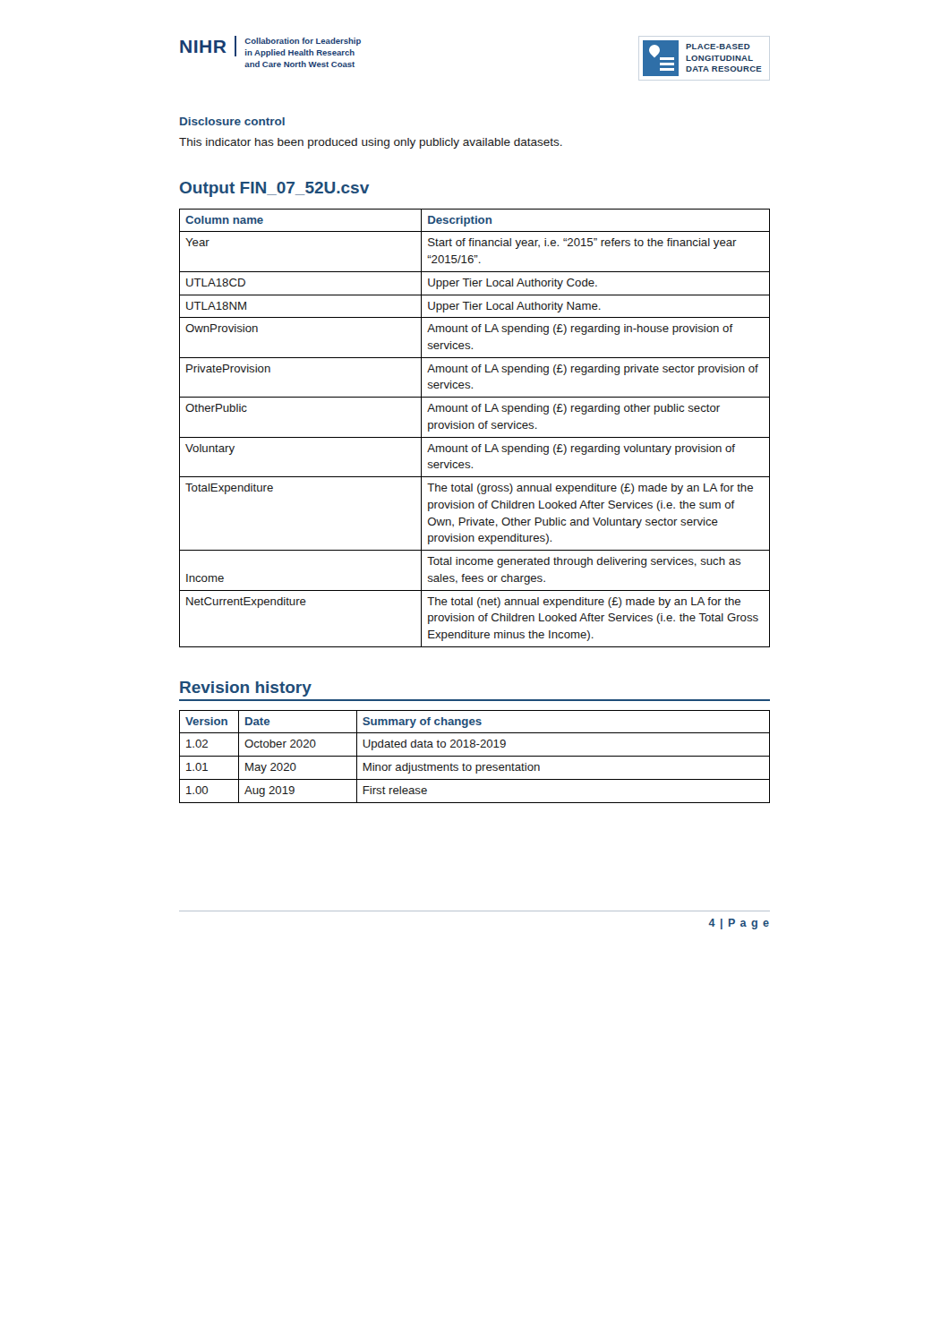NIHR
Collaboration for Leadership
in Applied Health Research
and Care North West Coast
PLACE-BASED
LONGITUDINAL
DATA RESOURCE
Disclosure control
This indicator has been produced using only publicly available datasets.
Output FIN_07_52U.csv
| Column name | Description |
| --- | --- |
| Year | Start of financial year, i.e. “2015” refers to the financial year “2015/16”. |
| UTLA18CD | Upper Tier Local Authority Code. |
| UTLA18NM | Upper Tier Local Authority Name. |
| OwnProvision | Amount of LA spending (£) regarding in-house provision of services. |
| PrivateProvision | Amount of LA spending (£) regarding private sector provision of services. |
| OtherPublic | Amount of LA spending (£) regarding other public sector provision of services. |
| Voluntary | Amount of LA spending (£) regarding voluntary provision of services. |
| TotalExpenditure | The total (gross) annual expenditure (£) made by an LA for the provision of Children Looked After Services (i.e. the sum of Own, Private, Other Public and Voluntary sector service provision expenditures). |
| Income | Total income generated through delivering services, such as sales, fees or charges. |
| NetCurrentExpenditure | The total (net) annual expenditure (£) made by an LA for the provision of Children Looked After Services (i.e. the Total Gross Expenditure minus the Income). |
Revision history
| Version | Date | Summary of changes |
| --- | --- | --- |
| 1.02 | October 2020 | Updated data to 2018-2019 |
| 1.01 | May 2020 | Minor adjustments to presentation |
| 1.00 | Aug 2019 | First release |
4 | P a g e